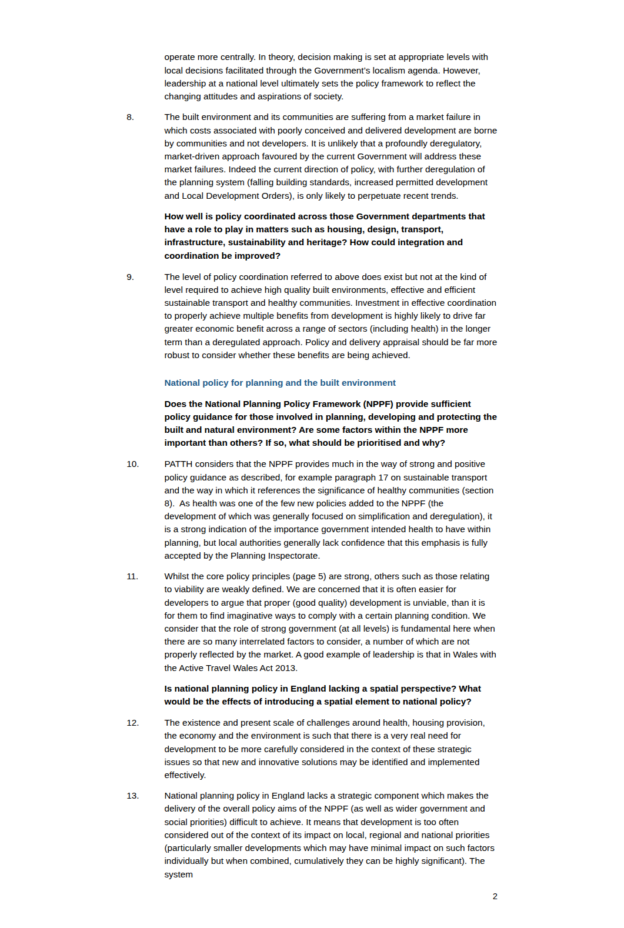operate more centrally. In theory, decision making is set at appropriate levels with local decisions facilitated through the Government’s localism agenda. However, leadership at a national level ultimately sets the policy framework to reflect the changing attitudes and aspirations of society.
8.
The built environment and its communities are suffering from a market failure in which costs associated with poorly conceived and delivered development are borne by communities and not developers. It is unlikely that a profoundly deregulatory, market-driven approach favoured by the current Government will address these market failures. Indeed the current direction of policy, with further deregulation of the planning system (falling building standards, increased permitted development and Local Development Orders), is only likely to perpetuate recent trends.
How well is policy coordinated across those Government departments that have a role to play in matters such as housing, design, transport, infrastructure, sustainability and heritage? How could integration and coordination be improved?
9.
The level of policy coordination referred to above does exist but not at the kind of level required to achieve high quality built environments, effective and efficient sustainable transport and healthy communities. Investment in effective coordination to properly achieve multiple benefits from development is highly likely to drive far greater economic benefit across a range of sectors (including health) in the longer term than a deregulated approach. Policy and delivery appraisal should be far more robust to consider whether these benefits are being achieved.
National policy for planning and the built environment
Does the National Planning Policy Framework (NPPF) provide sufficient policy guidance for those involved in planning, developing and protecting the built and natural environment? Are some factors within the NPPF more important than others? If so, what should be prioritised and why?
10.
PATTH considers that the NPPF provides much in the way of strong and positive policy guidance as described, for example paragraph 17 on sustainable transport and the way in which it references the significance of healthy communities (section 8). As health was one of the few new policies added to the NPPF (the development of which was generally focused on simplification and deregulation), it is a strong indication of the importance government intended health to have within planning, but local authorities generally lack confidence that this emphasis is fully accepted by the Planning Inspectorate.
11.
Whilst the core policy principles (page 5) are strong, others such as those relating to viability are weakly defined. We are concerned that it is often easier for developers to argue that proper (good quality) development is unviable, than it is for them to find imaginative ways to comply with a certain planning condition. We consider that the role of strong government (at all levels) is fundamental here when there are so many interrelated factors to consider, a number of which are not properly reflected by the market. A good example of leadership is that in Wales with the Active Travel Wales Act 2013.
Is national planning policy in England lacking a spatial perspective? What would be the effects of introducing a spatial element to national policy?
12.
The existence and present scale of challenges around health, housing provision, the economy and the environment is such that there is a very real need for development to be more carefully considered in the context of these strategic issues so that new and innovative solutions may be identified and implemented effectively.
13.
National planning policy in England lacks a strategic component which makes the delivery of the overall policy aims of the NPPF (as well as wider government and social priorities) difficult to achieve. It means that development is too often considered out of the context of its impact on local, regional and national priorities (particularly smaller developments which may have minimal impact on such factors individually but when combined, cumulatively they can be highly significant). The system
2